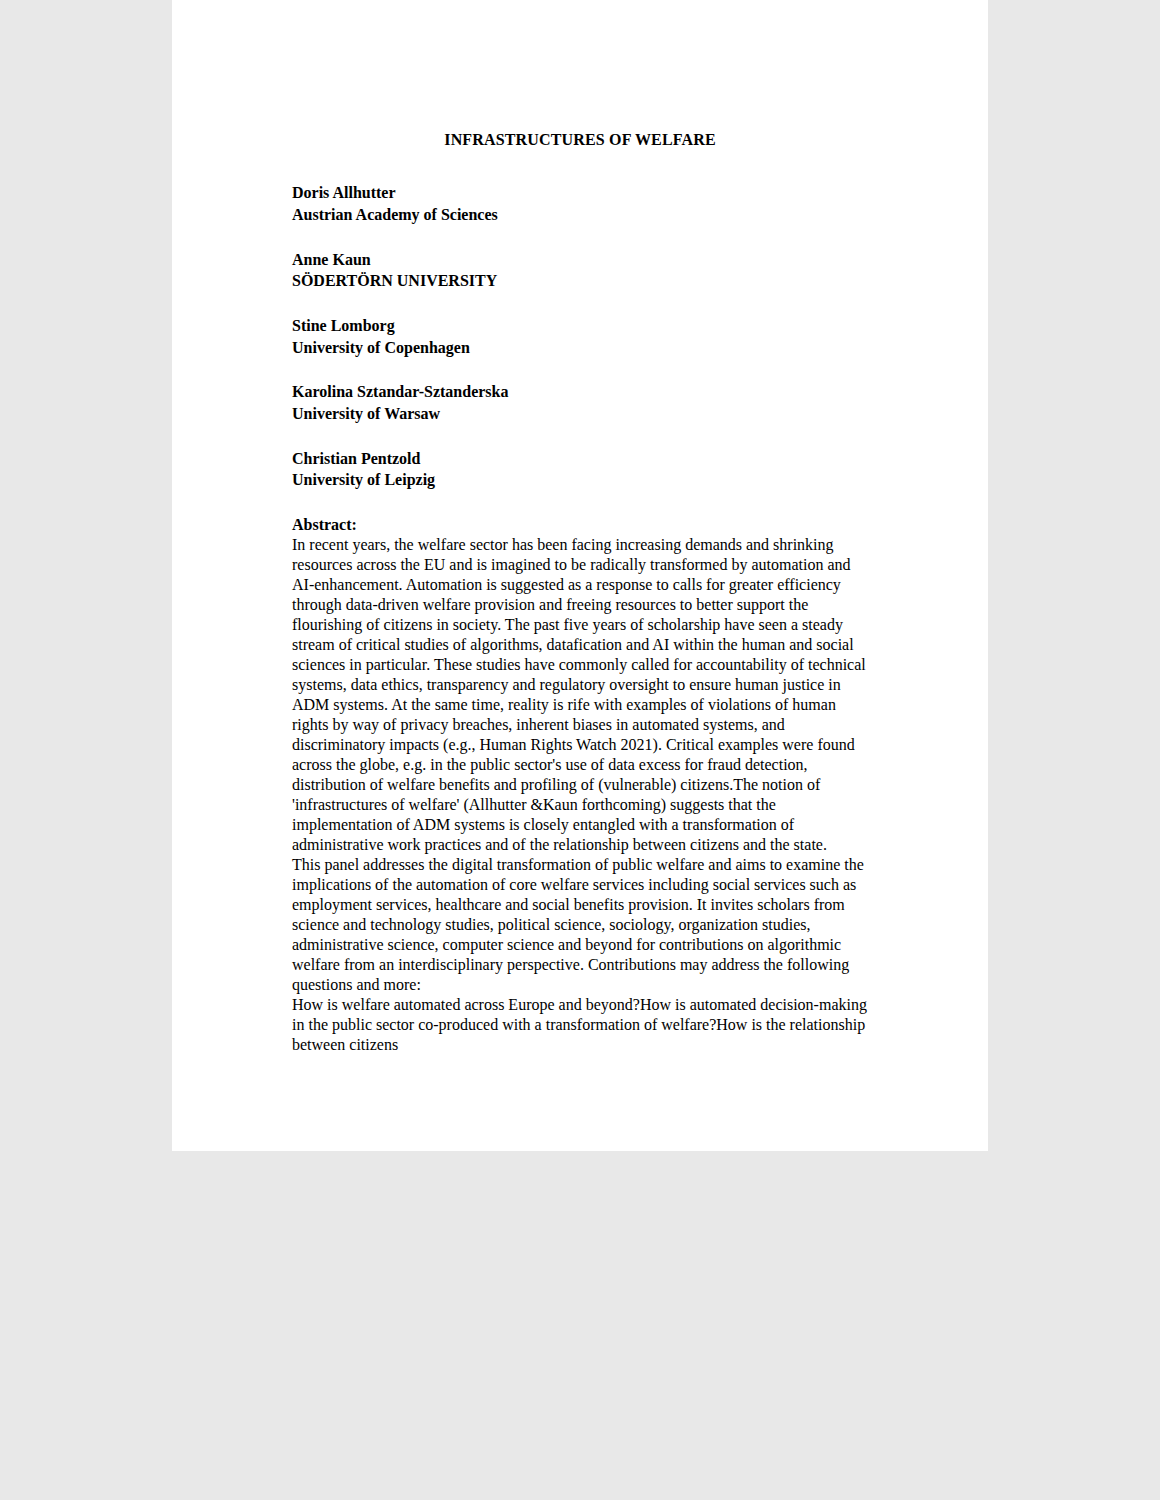INFRASTRUCTURES OF WELFARE
Doris Allhutter
Austrian Academy of Sciences
Anne Kaun
SÖDERTÖRN UNIVERSITY
Stine Lomborg
University of Copenhagen
Karolina Sztandar-Sztanderska
University of Warsaw
Christian Pentzold
University of Leipzig
Abstract:
In recent years, the welfare sector has been facing increasing demands and shrinking resources across the EU and is imagined to be radically transformed by automation and AI-enhancement. Automation is suggested as a response to calls for greater efficiency through data-driven welfare provision and freeing resources to better support the flourishing of citizens in society. The past five years of scholarship have seen a steady stream of critical studies of algorithms, datafication and AI within the human and social sciences in particular. These studies have commonly called for accountability of technical systems, data ethics, transparency and regulatory oversight to ensure human justice in ADM systems. At the same time, reality is rife with examples of violations of human rights by way of privacy breaches, inherent biases in automated systems, and discriminatory impacts (e.g., Human Rights Watch 2021). Critical examples were found across the globe, e.g. in the public sector's use of data excess for fraud detection, distribution of welfare benefits and profiling of (vulnerable) citizens.The notion of 'infrastructures of welfare' (Allhutter &Kaun forthcoming) suggests that the implementation of ADM systems is closely entangled with a transformation of administrative work practices and of the relationship between citizens and the state.
This panel addresses the digital transformation of public welfare and aims to examine the implications of the automation of core welfare services including social services such as employment services, healthcare and social benefits provision. It invites scholars from science and technology studies, political science, sociology, organization studies, administrative science, computer science and beyond for contributions on algorithmic welfare from an interdisciplinary perspective. Contributions may address the following questions and more:
How is welfare automated across Europe and beyond?How is automated decision-making in the public sector co-produced with a transformation of welfare?How is the relationship between citizens